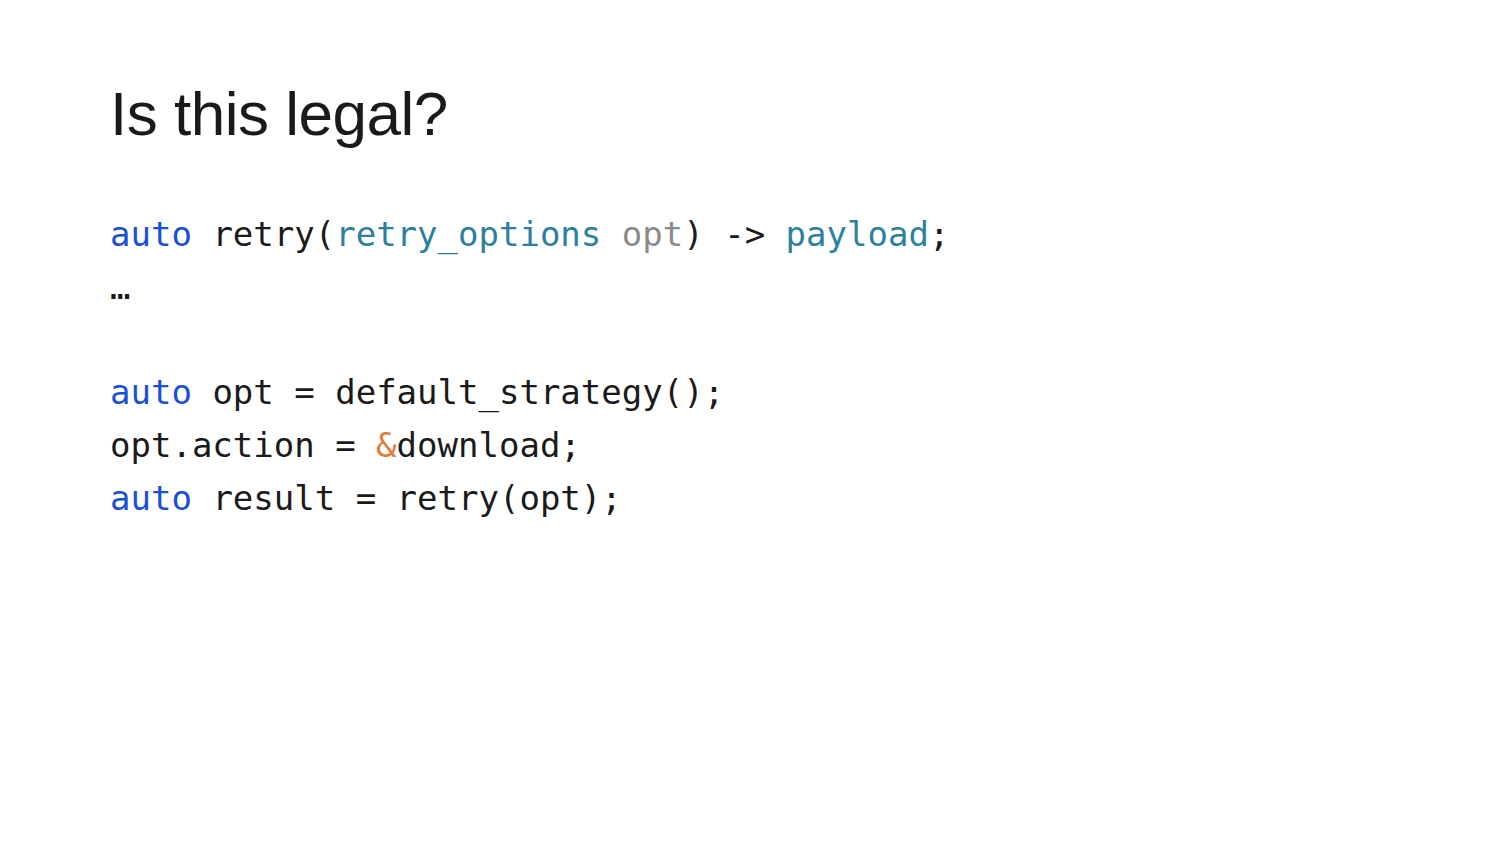Is this legal?
auto retry(retry_options opt) -> payload;
…

auto opt = default_strategy();
opt.action = &download;
auto result = retry(opt);